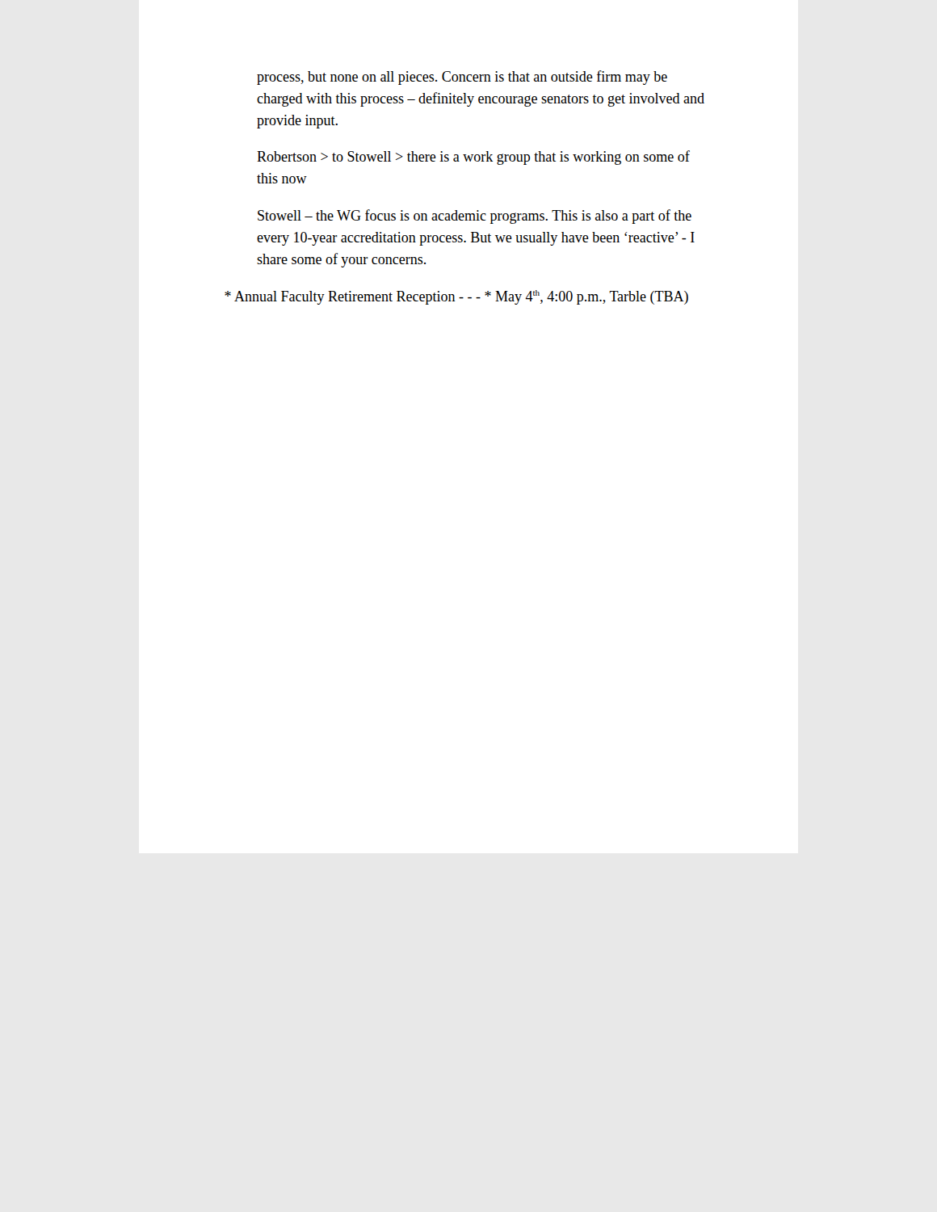process, but none on all pieces. Concern is that an outside firm may be charged with this process – definitely encourage senators to get involved and provide input.
Robertson > to Stowell > there is a work group that is working on some of this now
Stowell – the WG focus is on academic programs. This is also a part of the every 10-year accreditation process. But we usually have been ‘reactive’ - I share some of your concerns.
* Annual Faculty Retirement Reception - - - * May 4th, 4:00 p.m., Tarble (TBA)